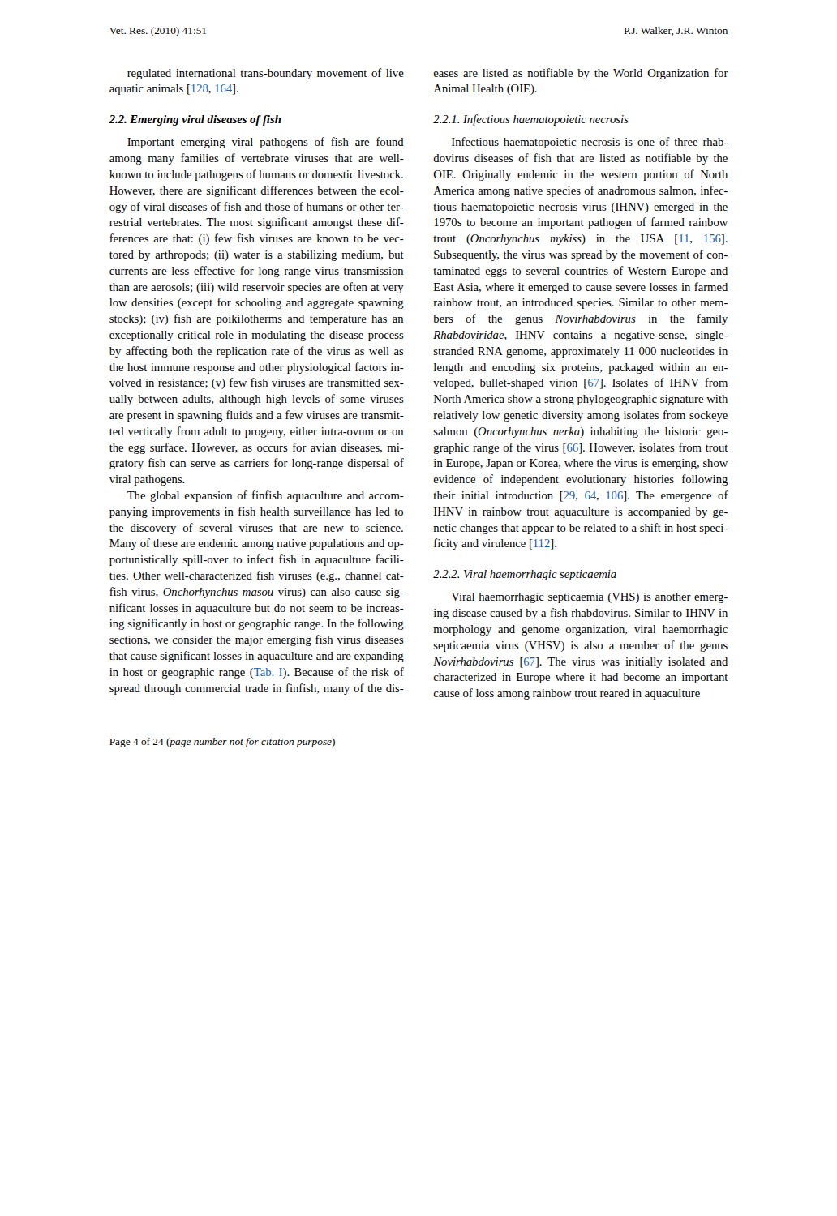Vet. Res. (2010) 41:51 P.J. Walker, J.R. Winton
regulated international trans-boundary movement of live aquatic animals [128, 164].
2.2. Emerging viral diseases of fish
Important emerging viral pathogens of fish are found among many families of vertebrate viruses that are well-known to include pathogens of humans or domestic livestock. However, there are significant differences between the ecology of viral diseases of fish and those of humans or other terrestrial vertebrates. The most significant amongst these differences are that: (i) few fish viruses are known to be vectored by arthropods; (ii) water is a stabilizing medium, but currents are less effective for long range virus transmission than are aerosols; (iii) wild reservoir species are often at very low densities (except for schooling and aggregate spawning stocks); (iv) fish are poikilotherms and temperature has an exceptionally critical role in modulating the disease process by affecting both the replication rate of the virus as well as the host immune response and other physiological factors involved in resistance; (v) few fish viruses are transmitted sexually between adults, although high levels of some viruses are present in spawning fluids and a few viruses are transmitted vertically from adult to progeny, either intra-ovum or on the egg surface. However, as occurs for avian diseases, migratory fish can serve as carriers for long-range dispersal of viral pathogens.
The global expansion of finfish aquaculture and accompanying improvements in fish health surveillance has led to the discovery of several viruses that are new to science. Many of these are endemic among native populations and opportunistically spill-over to infect fish in aquaculture facilities. Other well-characterized fish viruses (e.g., channel catfish virus, Onchorhynchus masou virus) can also cause significant losses in aquaculture but do not seem to be increasing significantly in host or geographic range. In the following sections, we consider the major emerging fish virus diseases that cause significant losses in aquaculture and are expanding in host or geographic range (Tab. I). Because of the risk of spread through commercial trade in finfish, many of the diseases are listed as notifiable by the World Organization for Animal Health (OIE).
2.2.1. Infectious haematopoietic necrosis
Infectious haematopoietic necrosis is one of three rhabdovirus diseases of fish that are listed as notifiable by the OIE. Originally endemic in the western portion of North America among native species of anadromous salmon, infectious haematopoietic necrosis virus (IHNV) emerged in the 1970s to become an important pathogen of farmed rainbow trout (Oncorhynchus mykiss) in the USA [11, 156]. Subsequently, the virus was spread by the movement of contaminated eggs to several countries of Western Europe and East Asia, where it emerged to cause severe losses in farmed rainbow trout, an introduced species. Similar to other members of the genus Novirhabdovirus in the family Rhabdoviridae, IHNV contains a negative-sense, single-stranded RNA genome, approximately 11 000 nucleotides in length and encoding six proteins, packaged within an enveloped, bullet-shaped virion [67]. Isolates of IHNV from North America show a strong phylogeographic signature with relatively low genetic diversity among isolates from sockeye salmon (Oncorhynchus nerka) inhabiting the historic geographic range of the virus [66]. However, isolates from trout in Europe, Japan or Korea, where the virus is emerging, show evidence of independent evolutionary histories following their initial introduction [29, 64, 106]. The emergence of IHNV in rainbow trout aquaculture is accompanied by genetic changes that appear to be related to a shift in host specificity and virulence [112].
2.2.2. Viral haemorrhagic septicaemia
Viral haemorrhagic septicaemia (VHS) is another emerging disease caused by a fish rhabdovirus. Similar to IHNV in morphology and genome organization, viral haemorrhagic septicaemia virus (VHSV) is also a member of the genus Novirhabdovirus [67]. The virus was initially isolated and characterized in Europe where it had become an important cause of loss among rainbow trout reared in aquaculture
Page 4 of 24 (page number not for citation purpose)